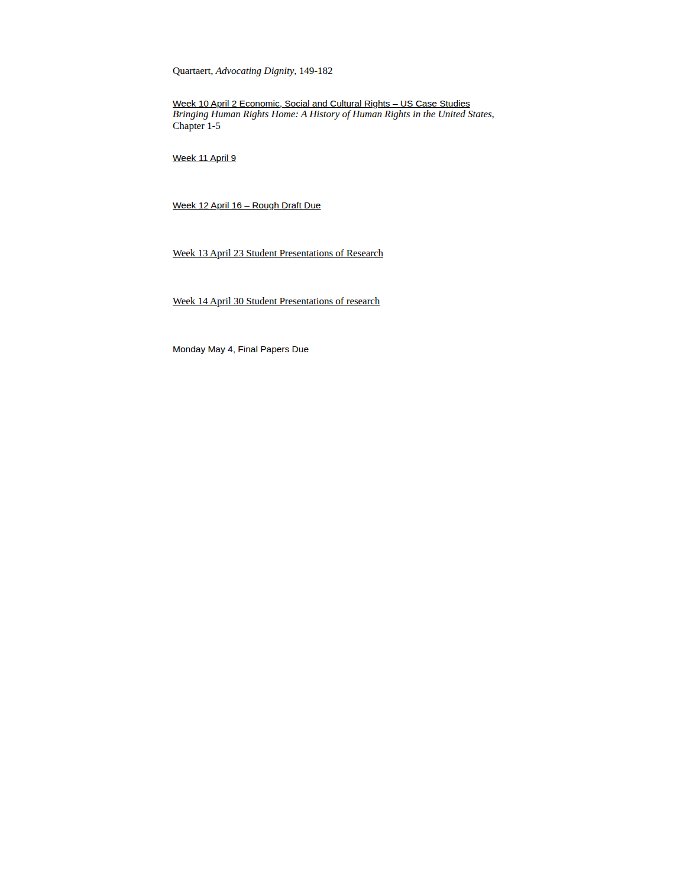Quartaert, Advocating Dignity, 149-182
Week 10 April 2 Economic, Social and Cultural Rights – US Case Studies
Bringing Human Rights Home: A History of Human Rights in the United States, Chapter 1-5
Week 11 April 9
Week 12 April 16 – Rough Draft Due
Week 13 April 23 Student Presentations of Research
Week 14 April 30 Student Presentations of research
Monday May 4, Final Papers Due